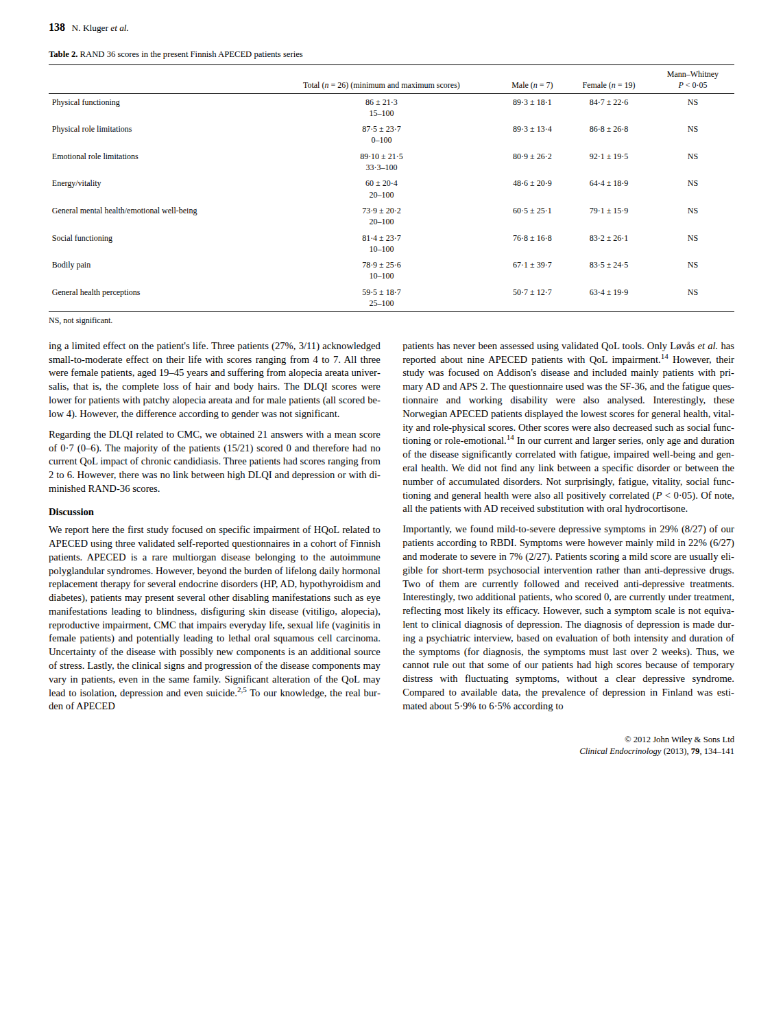138 N. Kluger et al.
Table 2. RAND 36 scores in the present Finnish APECED patients series
| | Total ( n = 26) (minimum and maximum scores) | Male ( n = 7) | Female ( n = 19) | Mann–Whitney P < 0·05 |
| --- | --- | --- | --- | --- |
| Physical functioning | 86 ± 21·3 15–100 | 89·3 ± 18·1 | 84·7 ± 22·6 | NS |
| Physical role limitations | 87·5 ± 23·7 0–100 | 89·3 ± 13·4 | 86·8 ± 26·8 | NS |
| Emotional role limitations | 89·10 ± 21·5 33·3–100 | 80·9 ± 26·2 | 92·1 ± 19·5 | NS |
| Energy/vitality | 60 ± 20·4 20–100 | 48·6 ± 20·9 | 64·4 ± 18·9 | NS |
| General mental health/emotional well-being | 73·9 ± 20·2 20–100 | 60·5 ± 25·1 | 79·1 ± 15·9 | NS |
| Social functioning | 81·4 ± 23·7 10–100 | 76·8 ± 16·8 | 83·2 ± 26·1 | NS |
| Bodily pain | 78·9 ± 25·6 10–100 | 67·1 ± 39·7 | 83·5 ± 24·5 | NS |
| General health perceptions | 59·5 ± 18·7 25–100 | 50·7 ± 12·7 | 63·4 ± 19·9 | NS |
NS, not significant.
ing a limited effect on the patient's life. Three patients (27%, 3/11) acknowledged small-to-moderate effect on their life with scores ranging from 4 to 7. All three were female patients, aged 19–45 years and suffering from alopecia areata universalis, that is, the complete loss of hair and body hairs. The DLQI scores were lower for patients with patchy alopecia areata and for male patients (all scored below 4). However, the difference according to gender was not significant.
Regarding the DLQI related to CMC, we obtained 21 answers with a mean score of 0·7 (0–6). The majority of the patients (15/21) scored 0 and therefore had no current QoL impact of chronic candidiasis. Three patients had scores ranging from 2 to 6. However, there was no link between high DLQI and depression or with diminished RAND-36 scores.
Discussion
We report here the first study focused on specific impairment of HQoL related to APECED using three validated self-reported questionnaires in a cohort of Finnish patients. APECED is a rare multiorgan disease belonging to the autoimmune polyglandular syndromes. However, beyond the burden of lifelong daily hormonal replacement therapy for several endocrine disorders (HP, AD, hypothyroidism and diabetes), patients may present several other disabling manifestations such as eye manifestations leading to blindness, disfiguring skin disease (vitiligo, alopecia), reproductive impairment, CMC that impairs everyday life, sexual life (vaginitis in female patients) and potentially leading to lethal oral squamous cell carcinoma. Uncertainty of the disease with possibly new components is an additional source of stress. Lastly, the clinical signs and progression of the disease components may vary in patients, even in the same family. Significant alteration of the QoL may lead to isolation, depression and even suicide.2,5 To our knowledge, the real burden of APECED
patients has never been assessed using validated QoL tools. Only Løvås et al. has reported about nine APECED patients with QoL impairment.14 However, their study was focused on Addison's disease and included mainly patients with primary AD and APS 2. The questionnaire used was the SF-36, and the fatigue questionnaire and working disability were also analysed. Interestingly, these Norwegian APECED patients displayed the lowest scores for general health, vitality and role-physical scores. Other scores were also decreased such as social functioning or role-emotional.14 In our current and larger series, only age and duration of the disease significantly correlated with fatigue, impaired well-being and general health. We did not find any link between a specific disorder or between the number of accumulated disorders. Not surprisingly, fatigue, vitality, social functioning and general health were also all positively correlated (P < 0·05). Of note, all the patients with AD received substitution with oral hydrocortisone.
Importantly, we found mild-to-severe depressive symptoms in 29% (8/27) of our patients according to RBDI. Symptoms were however mainly mild in 22% (6/27) and moderate to severe in 7% (2/27). Patients scoring a mild score are usually eligible for short-term psychosocial intervention rather than anti-depressive drugs. Two of them are currently followed and received anti-depressive treatments. Interestingly, two additional patients, who scored 0, are currently under treatment, reflecting most likely its efficacy. However, such a symptom scale is not equivalent to clinical diagnosis of depression. The diagnosis of depression is made during a psychiatric interview, based on evaluation of both intensity and duration of the symptoms (for diagnosis, the symptoms must last over 2 weeks). Thus, we cannot rule out that some of our patients had high scores because of temporary distress with fluctuating symptoms, without a clear depressive syndrome. Compared to available data, the prevalence of depression in Finland was estimated about 5·9% to 6·5% according to
© 2012 John Wiley & Sons Ltd
Clinical Endocrinology (2013), 79, 134–141